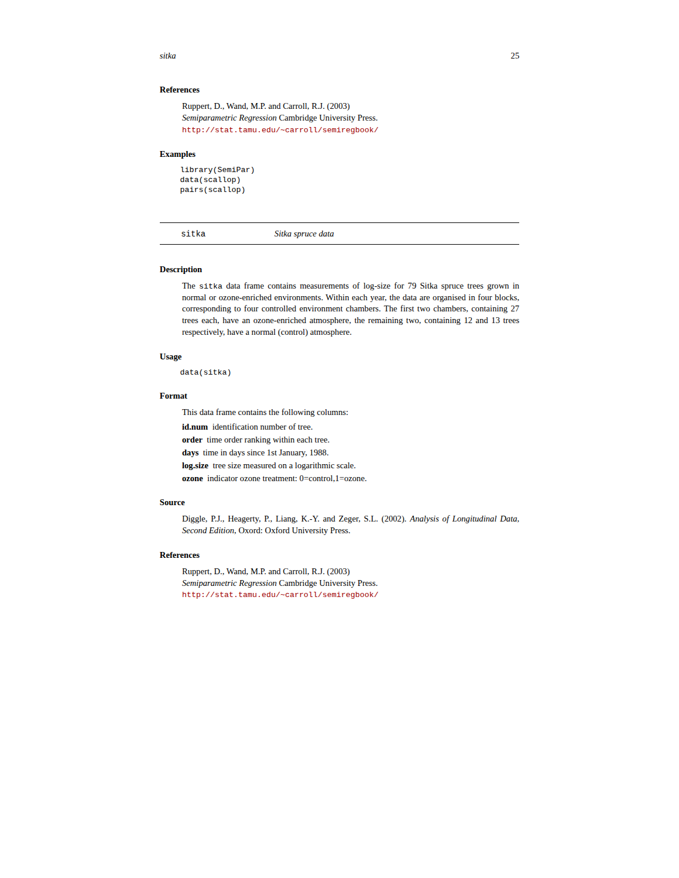sitka 25
References
Ruppert, D., Wand, M.P. and Carroll, R.J. (2003)
Semiparametric Regression Cambridge University Press.
http://stat.tamu.edu/~carroll/semiregbook/
Examples
library(SemiPar)
data(scallop)
pairs(scallop)
sitka Sitka spruce data
Description
The sitka data frame contains measurements of log-size for 79 Sitka spruce trees grown in normal or ozone-enriched environments. Within each year, the data are organised in four blocks, corresponding to four controlled environment chambers. The first two chambers, containing 27 trees each, have an ozone-enriched atmosphere, the remaining two, containing 12 and 13 trees respectively, have a normal (control) atmosphere.
Usage
data(sitka)
Format
This data frame contains the following columns:
id.num
identification number of tree.
order
time order ranking within each tree.
days
time in days since 1st January, 1988.
log.size
tree size measured on a logarithmic scale.
ozone
indicator ozone treatment: 0=control,1=ozone.
Source
Diggle, P.J., Heagerty, P., Liang, K.-Y. and Zeger, S.L. (2002). Analysis of Longitudinal Data, Second Edition, Oxord: Oxford University Press.
References
Ruppert, D., Wand, M.P. and Carroll, R.J. (2003)
Semiparametric Regression Cambridge University Press.
http://stat.tamu.edu/~carroll/semiregbook/